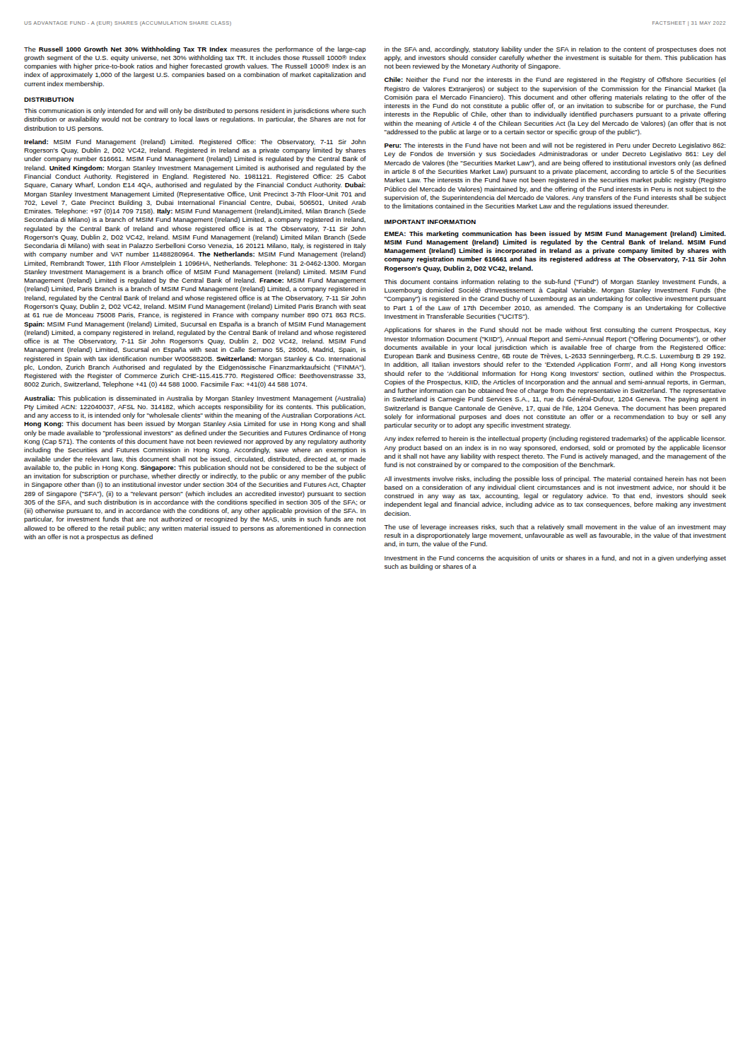US Advantage Fund - A (EUR) Shares (Accumulation Share Class) Factsheet | 31 May 2022
The Russell 1000 Growth Net 30% Withholding Tax TR Index measures the performance of the large-cap growth segment of the U.S. equity universe, net 30% withholding tax TR. It includes those Russell 1000® Index companies with higher price-to-book ratios and higher forecasted growth values. The Russell 1000® Index is an index of approximately 1,000 of the largest U.S. companies based on a combination of market capitalization and current index membership.
DISTRIBUTION
This communication is only intended for and will only be distributed to persons resident in jurisdictions where such distribution or availability would not be contrary to local laws or regulations. In particular, the Shares are not for distribution to US persons.
Ireland: MSIM Fund Management (Ireland) Limited. Registered Office: The Observatory, 7-11 Sir John Rogerson's Quay, Dublin 2, D02 VC42, Ireland. Registered in Ireland as a private company limited by shares under company number 616661. MSIM Fund Management (Ireland) Limited is regulated by the Central Bank of Ireland. United Kingdom: Morgan Stanley Investment Management Limited is authorised and regulated by the Financial Conduct Authority. Registered in England. Registered No. 1981121. Registered Office: 25 Cabot Square, Canary Wharf, London E14 4QA, authorised and regulated by the Financial Conduct Authority. Dubai: Morgan Stanley Investment Management Limited (Representative Office, Unit Precinct 3-7th Floor-Unit 701 and 702, Level 7, Gate Precinct Building 3, Dubai International Financial Centre, Dubai, 506501, United Arab Emirates. Telephone: +97 (0)14 709 7158). Italy: MSIM Fund Management (Ireland)Limited, Milan Branch (Sede Secondaria di Milano) is a branch of MSIM Fund Management (Ireland) Limited, a company registered in Ireland, regulated by the Central Bank of Ireland and whose registered office is at The Observatory, 7-11 Sir John Rogerson's Quay, Dublin 2, D02 VC42, Ireland. MSIM Fund Management (Ireland) Limited Milan Branch (Sede Secondaria di Milano) with seat in Palazzo Serbelloni Corso Venezia, 16 20121 Milano, Italy, is registered in Italy with company number and VAT number 11488280964. The Netherlands: MSIM Fund Management (Ireland) Limited, Rembrandt Tower, 11th Floor Amstelplein 1 1096HA, Netherlands. Telephone: 31 2-0462-1300. Morgan Stanley Investment Management is a branch office of MSIM Fund Management (Ireland) Limited. MSIM Fund Management (Ireland) Limited is regulated by the Central Bank of Ireland. France: MSIM Fund Management (Ireland) Limited, Paris Branch is a branch of MSIM Fund Management (Ireland) Limited, a company registered in Ireland, regulated by the Central Bank of Ireland and whose registered office is at The Observatory, 7-11 Sir John Rogerson's Quay, Dublin 2, D02 VC42, Ireland. MSIM Fund Management (Ireland) Limited Paris Branch with seat at 61 rue de Monceau 75008 Paris, France, is registered in France with company number 890 071 863 RCS. Spain: MSIM Fund Management (Ireland) Limited, Sucursal en España is a branch of MSIM Fund Management (Ireland) Limited, a company registered in Ireland, regulated by the Central Bank of Ireland and whose registered office is at The Observatory, 7-11 Sir John Rogerson's Quay, Dublin 2, D02 VC42, Ireland. MSIM Fund Management (Ireland) Limited, Sucursal en España with seat in Calle Serrano 55, 28006, Madrid, Spain, is registered in Spain with tax identification number W0058820B. Switzerland: Morgan Stanley & Co. International plc, London, Zurich Branch Authorised and regulated by the Eidgenössische Finanzmarktaufsicht ("FINMA"). Registered with the Register of Commerce Zurich CHE-115.415.770. Registered Office: Beethovenstrasse 33, 8002 Zurich, Switzerland, Telephone +41 (0) 44 588 1000. Facsimile Fax: +41(0) 44 588 1074.
Australia: This publication is disseminated in Australia by Morgan Stanley Investment Management (Australia) Pty Limited ACN: 122040037, AFSL No. 314182, which accepts responsibility for its contents. This publication, and any access to it, is intended only for "wholesale clients" within the meaning of the Australian Corporations Act. Hong Kong: This document has been issued by Morgan Stanley Asia Limited for use in Hong Kong and shall only be made available to "professional investors" as defined under the Securities and Futures Ordinance of Hong Kong (Cap 571). The contents of this document have not been reviewed nor approved by any regulatory authority including the Securities and Futures Commission in Hong Kong. Accordingly, save where an exemption is available under the relevant law, this document shall not be issued, circulated, distributed, directed at, or made available to, the public in Hong Kong. Singapore: This publication should not be considered to be the subject of an invitation for subscription or purchase, whether directly or indirectly, to the public or any member of the public in Singapore other than (i) to an institutional investor under section 304 of the Securities and Futures Act, Chapter 289 of Singapore ("SFA"), (ii) to a "relevant person" (which includes an accredited investor) pursuant to section 305 of the SFA, and such distribution is in accordance with the conditions specified in section 305 of the SFA; or (iii) otherwise pursuant to, and in accordance with the conditions of, any other applicable provision of the SFA. In particular, for investment funds that are not authorized or recognized by the MAS, units in such funds are not allowed to be offered to the retail public; any written material issued to persons as aforementioned in connection with an offer is not a prospectus as defined
in the SFA and, accordingly, statutory liability under the SFA in relation to the content of prospectuses does not apply, and investors should consider carefully whether the investment is suitable for them. This publication has not been reviewed by the Monetary Authority of Singapore.
Chile: Neither the Fund nor the interests in the Fund are registered in the Registry of Offshore Securities (el Registro de Valores Extranjeros) or subject to the supervision of the Commission for the Financial Market (la Comisión para el Mercado Financiero). This document and other offering materials relating to the offer of the interests in the Fund do not constitute a public offer of, or an invitation to subscribe for or purchase, the Fund interests in the Republic of Chile, other than to individually identified purchasers pursuant to a private offering within the meaning of Article 4 of the Chilean Securities Act (la Ley del Mercado de Valores) (an offer that is not "addressed to the public at large or to a certain sector or specific group of the public").
Peru: The interests in the Fund have not been and will not be registered in Peru under Decreto Legislativo 862: Ley de Fondos de Inversión y sus Sociedades Administradoras or under Decreto Legislativo 861: Ley del Mercado de Valores (the "Securities Market Law"), and are being offered to institutional investors only (as defined in article 8 of the Securities Market Law) pursuant to a private placement, according to article 5 of the Securities Market Law. The interests in the Fund have not been registered in the securities market public registry (Registro Público del Mercado de Valores) maintained by, and the offering of the Fund interests in Peru is not subject to the supervision of, the Superintendencia del Mercado de Valores. Any transfers of the Fund interests shall be subject to the limitations contained in the Securities Market Law and the regulations issued thereunder.
IMPORTANT INFORMATION
EMEA: This marketing communication has been issued by MSIM Fund Management (Ireland) Limited. MSIM Fund Management (Ireland) Limited is regulated by the Central Bank of Ireland. MSIM Fund Management (Ireland) Limited is incorporated in Ireland as a private company limited by shares with company registration number 616661 and has its registered address at The Observatory, 7-11 Sir John Rogerson's Quay, Dublin 2, D02 VC42, Ireland.
This document contains information relating to the sub-fund ("Fund") of Morgan Stanley Investment Funds, a Luxembourg domiciled Société d'Investissement à Capital Variable. Morgan Stanley Investment Funds (the "Company") is registered in the Grand Duchy of Luxembourg as an undertaking for collective investment pursuant to Part 1 of the Law of 17th December 2010, as amended. The Company is an Undertaking for Collective Investment in Transferable Securities ("UCITS").
Applications for shares in the Fund should not be made without first consulting the current Prospectus, Key Investor Information Document ("KIID"), Annual Report and Semi-Annual Report ("Offering Documents"), or other documents available in your local jurisdiction which is available free of charge from the Registered Office: European Bank and Business Centre, 6B route de Trèves, L-2633 Senningerberg, R.C.S. Luxemburg B 29 192. In addition, all Italian investors should refer to the 'Extended Application Form', and all Hong Kong investors should refer to the 'Additional Information for Hong Kong Investors' section, outlined within the Prospectus. Copies of the Prospectus, KIID, the Articles of Incorporation and the annual and semi-annual reports, in German, and further information can be obtained free of charge from the representative in Switzerland. The representative in Switzerland is Carnegie Fund Services S.A., 11, rue du Général-Dufour, 1204 Geneva. The paying agent in Switzerland is Banque Cantonale de Genève, 17, quai de l'Ile, 1204 Geneva. The document has been prepared solely for informational purposes and does not constitute an offer or a recommendation to buy or sell any particular security or to adopt any specific investment strategy.
Any index referred to herein is the intellectual property (including registered trademarks) of the applicable licensor. Any product based on an index is in no way sponsored, endorsed, sold or promoted by the applicable licensor and it shall not have any liability with respect thereto. The Fund is actively managed, and the management of the fund is not constrained by or compared to the composition of the Benchmark.
All investments involve risks, including the possible loss of principal. The material contained herein has not been based on a consideration of any individual client circumstances and is not investment advice, nor should it be construed in any way as tax, accounting, legal or regulatory advice. To that end, investors should seek independent legal and financial advice, including advice as to tax consequences, before making any investment decision.
The use of leverage increases risks, such that a relatively small movement in the value of an investment may result in a disproportionately large movement, unfavourable as well as favourable, in the value of that investment and, in turn, the value of the Fund.
Investment in the Fund concerns the acquisition of units or shares in a fund, and not in a given underlying asset such as building or shares of a